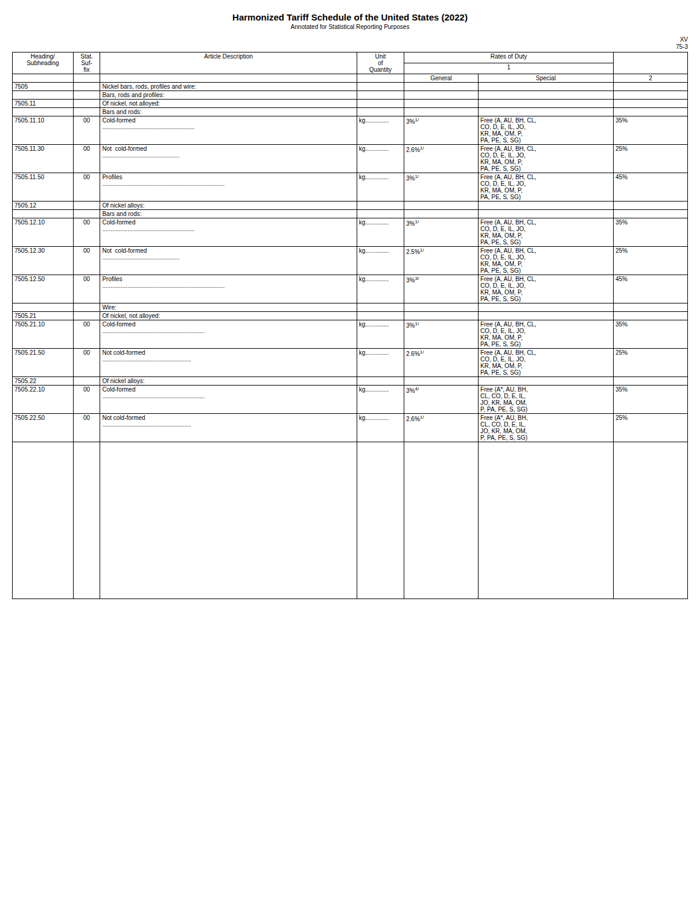Harmonized Tariff Schedule of the United States (2022)
Annotated for Statistical Reporting Purposes
XV
75-3
| Heading/ Subheading | Stat. Suf- fix | Article Description | Unit of Quantity | Rates of Duty | |
| --- | --- | --- | --- | --- | --- |
| 1 |
| | | | | General | Special | 2 |
| 7505 | | Nickel bars, rods, profiles and wire: | | | | |
| | | Bars, rods and profiles: | | | | |
| 7505.11 | | Of nickel, not alloyed: | | | | |
| | | Bars and rods: | | | | |
| 7505.11.10 | 00 | Cold-formed ....................................................... | kg .............. | 3% 1/ | Free (A, AU, BH, CL, CO, D, E, IL, JO, KR, MA, OM, P, PA, PE, S, SG) | 35% |
| 7505.11.30 | 00 | Not cold-formed .............................................. | kg .............. | 2.6% 1/ | Free (A, AU, BH, CL, CO, D, E, IL, JO, KR, MA, OM, P, PA, PE, S, SG) | 25% |
| 7505.11.50 | 00 | Profiles ......................................................................... | kg .............. | 3% 1/ | Free (A, AU, BH, CL, CO, D, E, IL, JO, KR, MA, OM, P, PA, PE, S, SG) | 45% |
| 7505.12 | | Of nickel alloys: | | | | |
| | | Bars and rods: | | | | |
| 7505.12.10 | 00 | Cold-formed ....................................................... | kg .............. | 3% 1/ | Free (A, AU, BH, CL, CO, D, E, IL, JO, KR, MA, OM, P, PA, PE, S, SG) | 35% |
| 7505.12.30 | 00 | Not cold-formed .............................................. | kg .............. | 2.5% 1/ | Free (A, AU, BH, CL, CO, D, E, IL, JO, KR, MA, OM, P, PA, PE, S, SG) | 25% |
| 7505.12.50 | 00 | Profiles ......................................................................... | kg .............. | 3% 3/ | Free (A, AU, BH, CL, CO, D, E, IL, JO, KR, MA, OM, P, PA, PE, S, SG) | 45% |
| | | Wire: | | | | |
| 7505.21 | | Of nickel, not alloyed: | | | | |
| 7505.21.10 | 00 | Cold-formed ............................................................. | kg .............. | 3% 1/ | Free (A, AU, BH, CL, CO, D, E, IL, JO, KR, MA, OM, P, PA, PE, S, SG) | 35% |
| 7505.21.50 | 00 | Not cold-formed ..................................................... | kg .............. | 2.6% 1/ | Free (A, AU, BH, CL, CO, D, E, IL, JO, KR, MA, OM, P, PA, PE, S, SG) | 25% |
| 7505.22 | | Of nickel alloys: | | | | |
| 7505.22.10 | 00 | Cold-formed ............................................................. | kg .............. | 3% 4/ | Free (A*, AU, BH, CL, CO, D, E, IL, JO, KR, MA, OM, P, PA, PE, S, SG) | 35% |
| 7505.22.50 | 00 | Not cold-formed ..................................................... | kg .............. | 2.6% 1/ | Free (A*, AU, BH, CL, CO, D, E, IL, JO, KR, MA, OM, P, PA, PE, S, SG) | 25% |